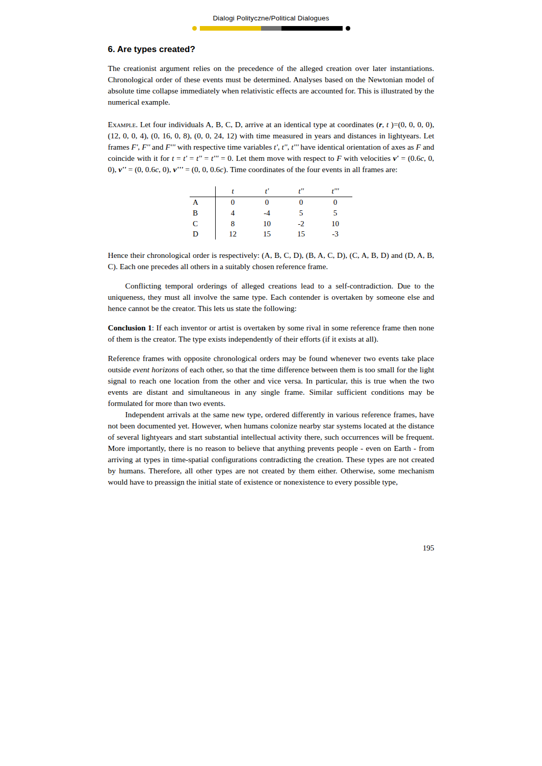Dialogi Polityczne/Political Dialogues
6. Are types created?
The creationist argument relies on the precedence of the alleged creation over later instantiations. Chronological order of these events must be determined. Analyses based on the Newtonian model of absolute time collapse immediately when relativistic effects are accounted for. This is illustrated by the numerical example.
Example. Let four individuals A, B, C, D, arrive at an identical type at coordinates (r, t )=(0, 0, 0, 0), (12, 0, 0, 4), (0, 16, 0, 8), (0, 0, 24, 12) with time measured in years and distances in lightyears. Let frames F', F'' and F''' with respective time variables t', t'', t''' have identical orientation of axes as F and coincide with it for t = t' = t'' = t''' = 0. Let them move with respect to F with velocities v' = (0.6c, 0, 0), v'' = (0, 0.6c, 0), v''' = (0, 0, 0.6c). Time coordinates of the four events in all frames are:
| | t | t' | t'' | t''' |
| --- | --- | --- | --- | --- |
| A | 0 | 0 | 0 | 0 |
| B | 4 | -4 | 5 | 5 |
| C | 8 | 10 | -2 | 10 |
| D | 12 | 15 | 15 | -3 |
Hence their chronological order is respectively: (A, B, C, D), (B, A, C, D), (C, A, B, D) and (D, A, B, C). Each one precedes all others in a suitably chosen reference frame.
Conflicting temporal orderings of alleged creations lead to a self-contradiction. Due to the uniqueness, they must all involve the same type. Each contender is overtaken by someone else and hence cannot be the creator. This lets us state the following:
Conclusion 1: If each inventor or artist is overtaken by some rival in some reference frame then none of them is the creator. The type exists independently of their efforts (if it exists at all).
Reference frames with opposite chronological orders may be found whenever two events take place outside event horizons of each other, so that the time difference between them is too small for the light signal to reach one location from the other and vice versa. In particular, this is true when the two events are distant and simultaneous in any single frame. Similar sufficient conditions may be formulated for more than two events.
Independent arrivals at the same new type, ordered differently in various reference frames, have not been documented yet. However, when humans colonize nearby star systems located at the distance of several lightyears and start substantial intellectual activity there, such occurrences will be frequent. More importantly, there is no reason to believe that anything prevents people - even on Earth - from arriving at types in time-spatial configurations contradicting the creation. These types are not created by humans. Therefore, all other types are not created by them either. Otherwise, some mechanism would have to preassign the initial state of existence or nonexistence to every possible type,
195